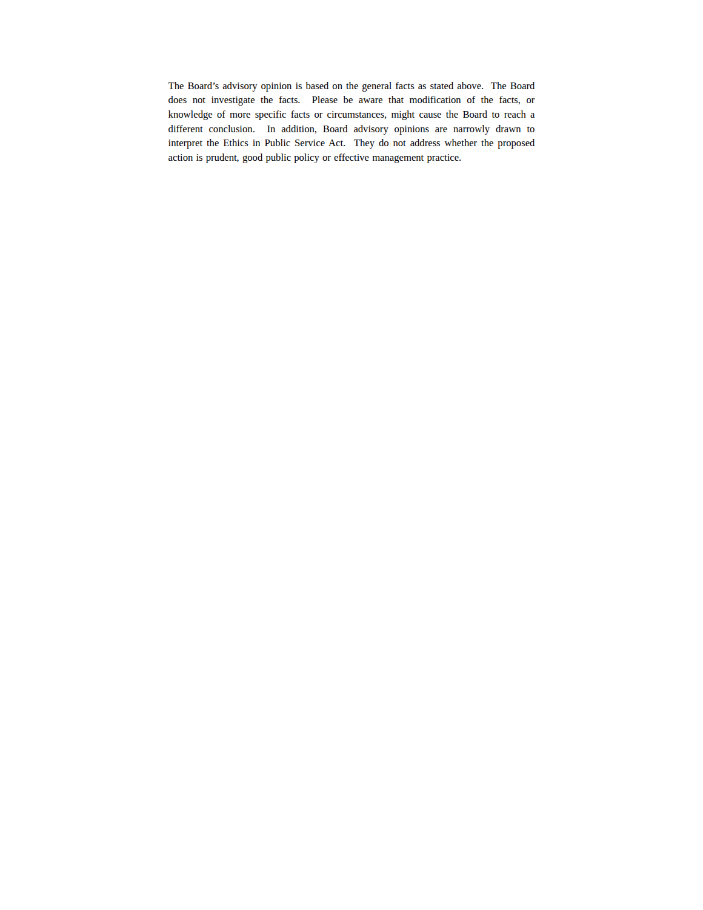The Board’s advisory opinion is based on the general facts as stated above. The Board does not investigate the facts. Please be aware that modification of the facts, or knowledge of more specific facts or circumstances, might cause the Board to reach a different conclusion. In addition, Board advisory opinions are narrowly drawn to interpret the Ethics in Public Service Act. They do not address whether the proposed action is prudent, good public policy or effective management practice.